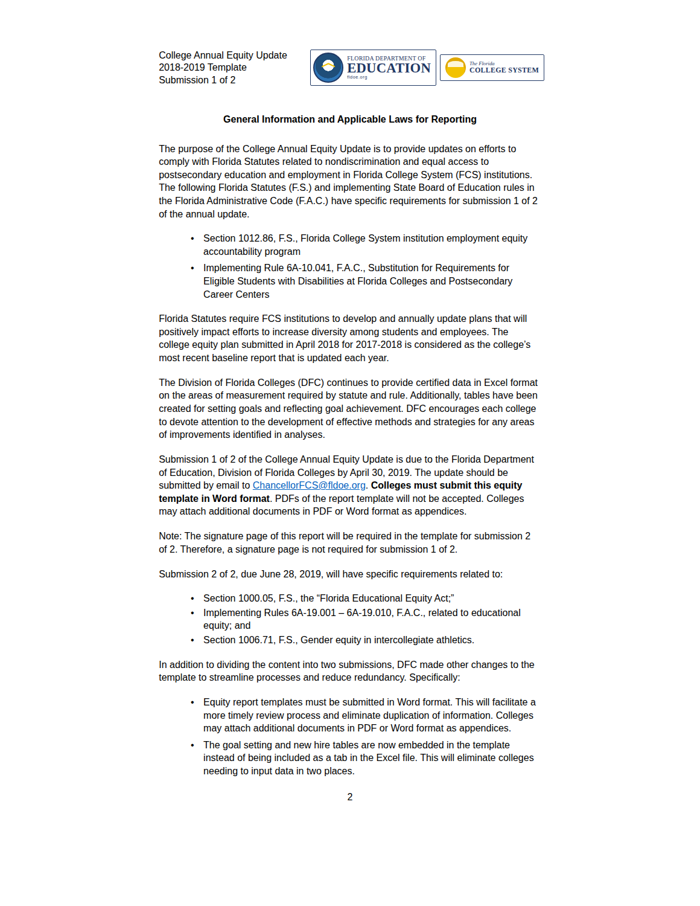College Annual Equity Update
2018-2019 Template
Submission 1 of 2
Florida Department of
Education
fldoe.org
The Florida
College System
General Information and Applicable Laws for Reporting
The purpose of the College Annual Equity Update is to provide updates on efforts to comply with Florida Statutes related to nondiscrimination and equal access to postsecondary education and employment in Florida College System (FCS) institutions. The following Florida Statutes (F.S.) and implementing State Board of Education rules in the Florida Administrative Code (F.A.C.) have specific requirements for submission 1 of 2 of the annual update.
Section 1012.86, F.S., Florida College System institution employment equity accountability program
Implementing Rule 6A-10.041, F.A.C., Substitution for Requirements for Eligible Students with Disabilities at Florida Colleges and Postsecondary Career Centers
Florida Statutes require FCS institutions to develop and annually update plans that will positively impact efforts to increase diversity among students and employees. The college equity plan submitted in April 2018 for 2017-2018 is considered as the college’s most recent baseline report that is updated each year.
The Division of Florida Colleges (DFC) continues to provide certified data in Excel format on the areas of measurement required by statute and rule. Additionally, tables have been created for setting goals and reflecting goal achievement. DFC encourages each college to devote attention to the development of effective methods and strategies for any areas of improvements identified in analyses.
Submission 1 of 2 of the College Annual Equity Update is due to the Florida Department of Education, Division of Florida Colleges by April 30, 2019. The update should be submitted by email to ChancellorFCS@fldoe.org. Colleges must submit this equity template in Word format. PDFs of the report template will not be accepted. Colleges may attach additional documents in PDF or Word format as appendices.
Note: The signature page of this report will be required in the template for submission 2 of 2. Therefore, a signature page is not required for submission 1 of 2.
Submission 2 of 2, due June 28, 2019, will have specific requirements related to:
Section 1000.05, F.S., the “Florida Educational Equity Act;”
Implementing Rules 6A-19.001 – 6A-19.010, F.A.C., related to educational equity; and
Section 1006.71, F.S., Gender equity in intercollegiate athletics.
In addition to dividing the content into two submissions, DFC made other changes to the template to streamline processes and reduce redundancy. Specifically:
Equity report templates must be submitted in Word format. This will facilitate a more timely review process and eliminate duplication of information. Colleges may attach additional documents in PDF or Word format as appendices.
The goal setting and new hire tables are now embedded in the template instead of being included as a tab in the Excel file. This will eliminate colleges needing to input data in two places.
2